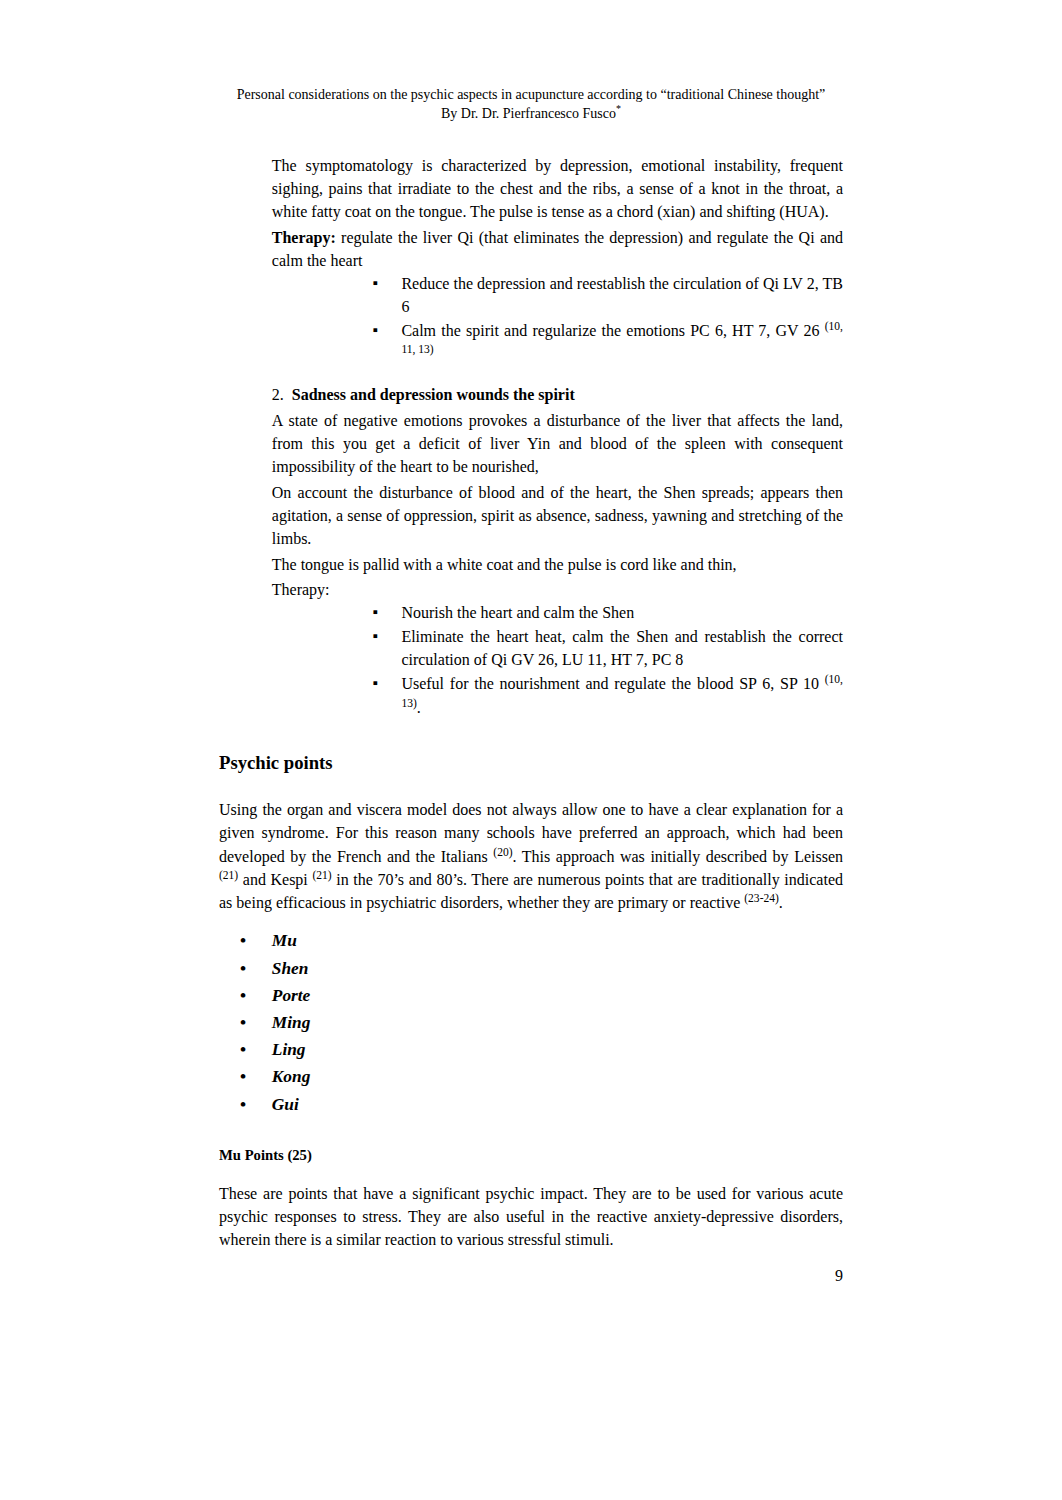Personal considerations on the psychic aspects in acupuncture according to “traditional Chinese thought” By Dr. Dr. Pierfrancesco Fusco*
The symptomatology is characterized by depression, emotional instability, frequent sighing, pains that irradiate to the chest and the ribs, a sense of a knot in the throat, a white fatty coat on the tongue. The pulse is tense as a chord (xian) and shifting (HUA).
Therapy: regulate the liver Qi (that eliminates the depression) and regulate the Qi and calm the heart
Reduce the depression and reestablish the circulation of Qi LV 2, TB 6
Calm the spirit and regularize the emotions PC 6, HT 7, GV 26 (10, 11, 13)
2. Sadness and depression wounds the spirit
A state of negative emotions provokes a disturbance of the liver that affects the land, from this you get a deficit of liver Yin and blood of the spleen with consequent impossibility of the heart to be nourished,
On account the disturbance of blood and of the heart, the Shen spreads; appears then agitation, a sense of oppression, spirit as absence, sadness, yawning and stretching of the limbs.
The tongue is pallid with a white coat and the pulse is cord like and thin,
Therapy:
Nourish the heart and calm the Shen
Eliminate the heart heat, calm the Shen and restablish the correct circulation of Qi GV 26, LU 11, HT 7, PC 8
Useful for the nourishment and regulate the blood SP 6, SP 10 (10, 13).
Psychic points
Using the organ and viscera model does not always allow one to have a clear explanation for a given syndrome. For this reason many schools have preferred an approach, which had been developed by the French and the Italians (20). This approach was initially described by Leissen (21) and Kespi (21) in the 70’s and 80’s. There are numerous points that are traditionally indicated as being efficacious in psychiatric disorders, whether they are primary or reactive (23-24).
Mu
Shen
Porte
Ming
Ling
Kong
Gui
Mu Points (25)
These are points that have a significant psychic impact. They are to be used for various acute psychic responses to stress. They are also useful in the reactive anxiety-depressive disorders, wherein there is a similar reaction to various stressful stimuli.
9